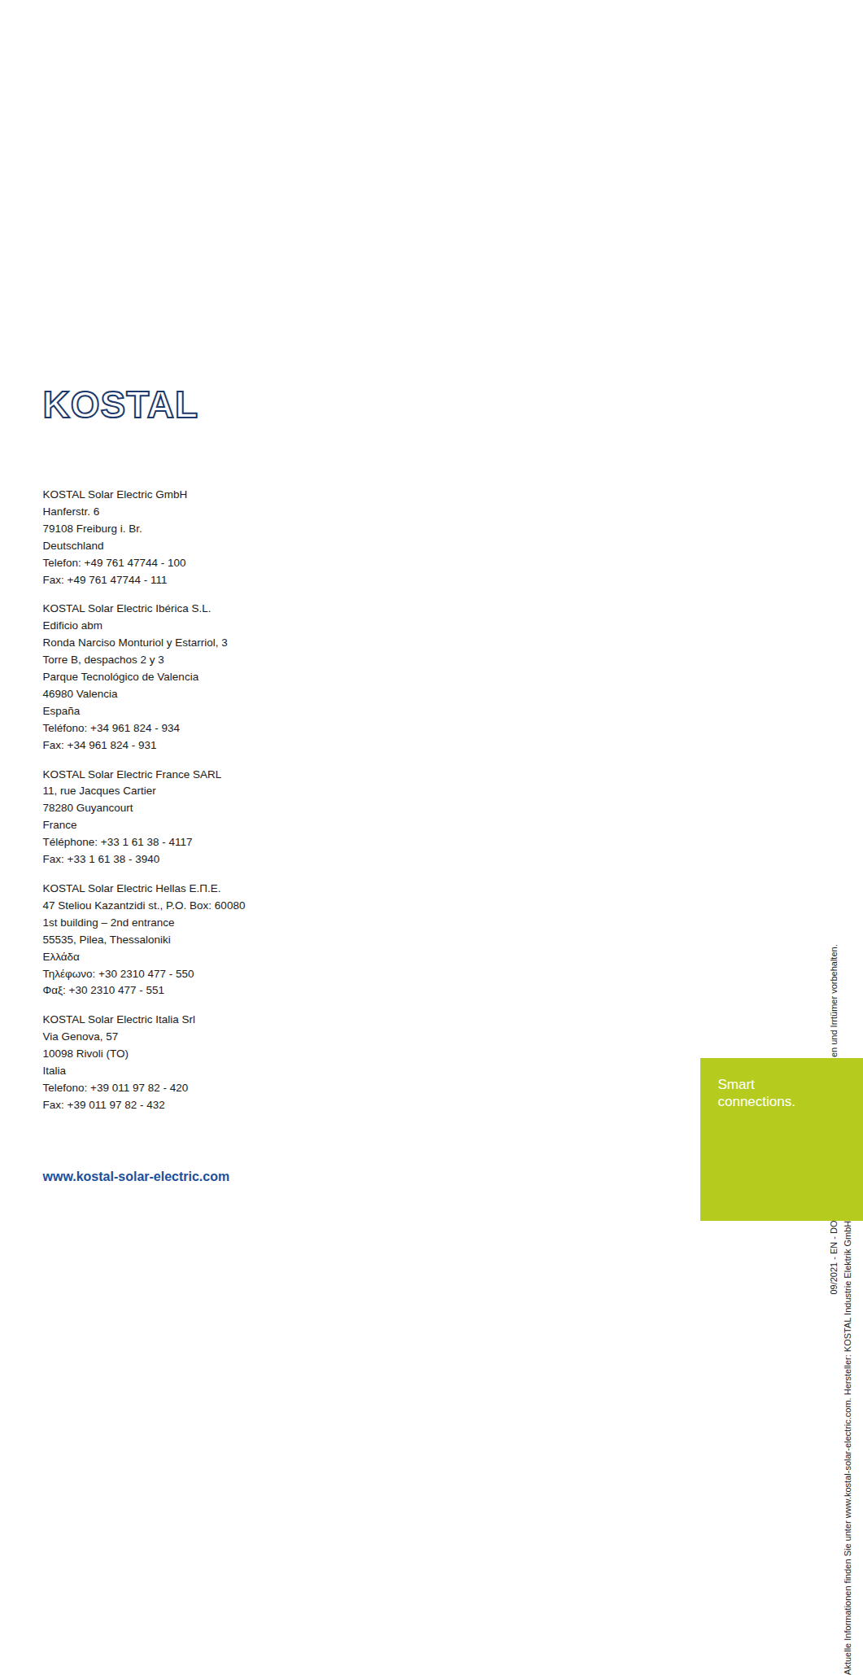KOSTAL
KOSTAL Solar Electric GmbH
Hanferstr. 6
79108 Freiburg i. Br.
Deutschland
Telefon: +49 761 47744 - 100
Fax: +49 761 47744 - 111
KOSTAL Solar Electric Ibérica S.L.
Edificio abm
Ronda Narciso Monturiol y Estarriol, 3
Torre B, despachos 2 y 3
Parque Tecnológico de Valencia
46980 Valencia
España
Teléfono: +34 961 824 - 934
Fax: +34 961 824 - 931
KOSTAL Solar Electric France SARL
11, rue Jacques Cartier
78280 Guyancourt
France
Téléphone: +33 1 61 38 - 4117
Fax: +33 1 61 38 - 3940
KOSTAL Solar Electric Hellas Ε.Π.Ε.
47 Steliou Kazantzidi st., P.O. Box: 60080
1st building – 2nd entrance
55535, Pilea, Thessaloniki
Ελλάδα
Τηλέφωνο: +30 2310 477 - 550
Φαξ: +30 2310 477 - 551
KOSTAL Solar Electric Italia Srl
Via Genova, 57
10098 Rivoli (TO)
Italia
Telefono: +39 011 97 82 - 420
Fax: +39 011 97 82 - 432
www.kostal-solar-electric.com
09/2021 - EN - DOC02308910-0008 - Technische Änderungen und Irrtümer vorbehalten.
Aktuelle Informationen finden Sie unter www.kostal-solar-electric.com. Hersteller: KOSTAL Industrie Elektrik GmbH, Hagen, Deutschland
Smart
connections.